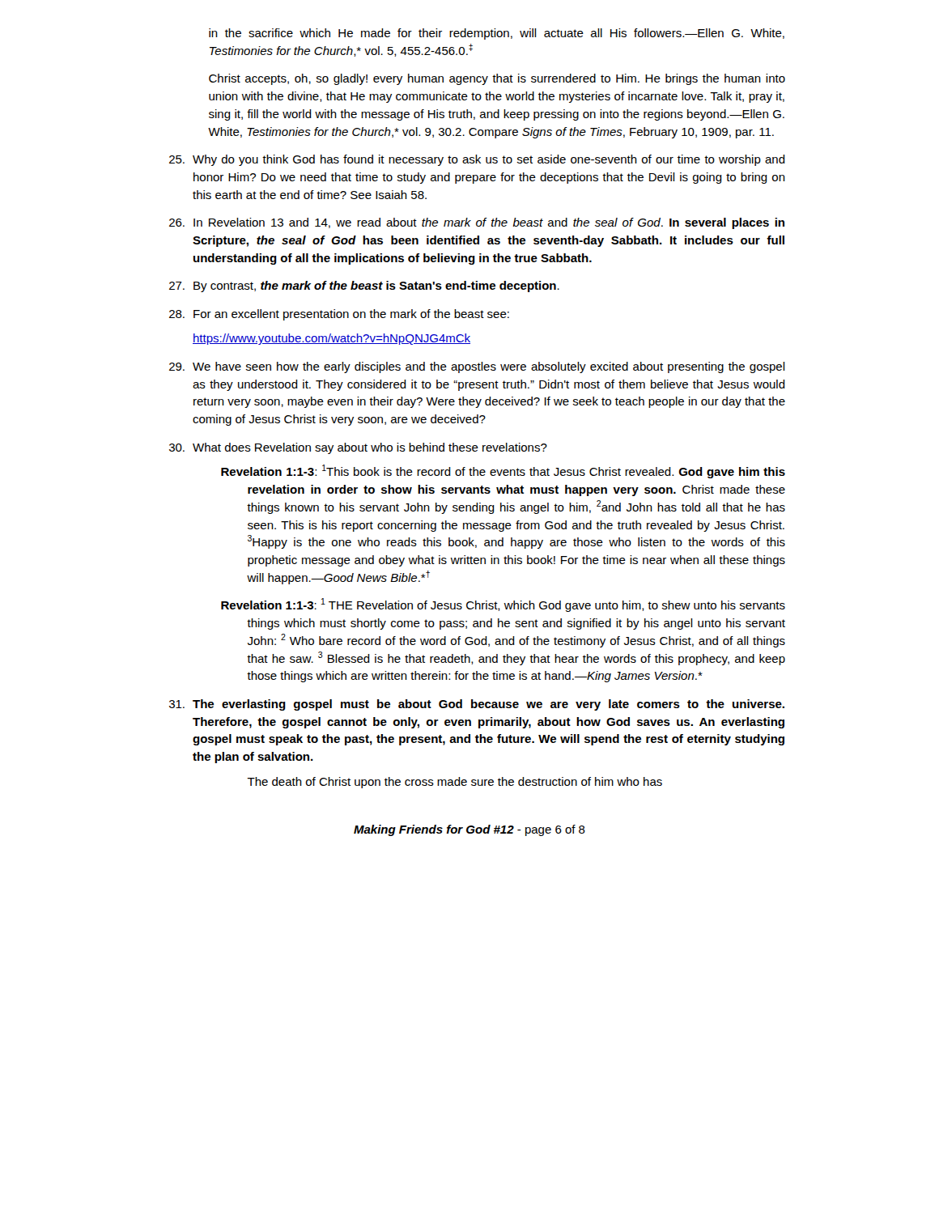in the sacrifice which He made for their redemption, will actuate all His followers.—Ellen G. White, Testimonies for the Church,* vol. 5, 455.2-456.0.‡
Christ accepts, oh, so gladly! every human agency that is surrendered to Him. He brings the human into union with the divine, that He may communicate to the world the mysteries of incarnate love. Talk it, pray it, sing it, fill the world with the message of His truth, and keep pressing on into the regions beyond.—Ellen G. White, Testimonies for the Church,* vol. 9, 30.2. Compare Signs of the Times, February 10, 1909, par. 11.
25. Why do you think God has found it necessary to ask us to set aside one-seventh of our time to worship and honor Him? Do we need that time to study and prepare for the deceptions that the Devil is going to bring on this earth at the end of time? See Isaiah 58.
26. In Revelation 13 and 14, we read about the mark of the beast and the seal of God. In several places in Scripture, the seal of God has been identified as the seventh-day Sabbath. It includes our full understanding of all the implications of believing in the true Sabbath.
27. By contrast, the mark of the beast is Satan's end-time deception.
28. For an excellent presentation on the mark of the beast see:
https://www.youtube.com/watch?v=hNpQNJG4mCk
29. We have seen how the early disciples and the apostles were absolutely excited about presenting the gospel as they understood it. They considered it to be “present truth.” Didn't most of them believe that Jesus would return very soon, maybe even in their day? Were they deceived? If we seek to teach people in our day that the coming of Jesus Christ is very soon, are we deceived?
30. What does Revelation say about who is behind these revelations?
Revelation 1:1-3: 1This book is the record of the events that Jesus Christ revealed. God gave him this revelation in order to show his servants what must happen very soon. Christ made these things known to his servant John by sending his angel to him, 2and John has told all that he has seen. This is his report concerning the message from God and the truth revealed by Jesus Christ. 3Happy is the one who reads this book, and happy are those who listen to the words of this prophetic message and obey what is written in this book! For the time is near when all these things will happen.—Good News Bible.*†
Revelation 1:1-3: 1 THE Revelation of Jesus Christ, which God gave unto him, to shew unto his servants things which must shortly come to pass; and he sent and signified it by his angel unto his servant John: 2 Who bare record of the word of God, and of the testimony of Jesus Christ, and of all things that he saw. 3 Blessed is he that readeth, and they that hear the words of this prophecy, and keep those things which are written therein: for the time is at hand.—King James Version.*
31. The everlasting gospel must be about God because we are very late comers to the universe. Therefore, the gospel cannot be only, or even primarily, about how God saves us. An everlasting gospel must speak to the past, the present, and the future. We will spend the rest of eternity studying the plan of salvation.
The death of Christ upon the cross made sure the destruction of him who has
Making Friends for God #12 - page 6 of 8